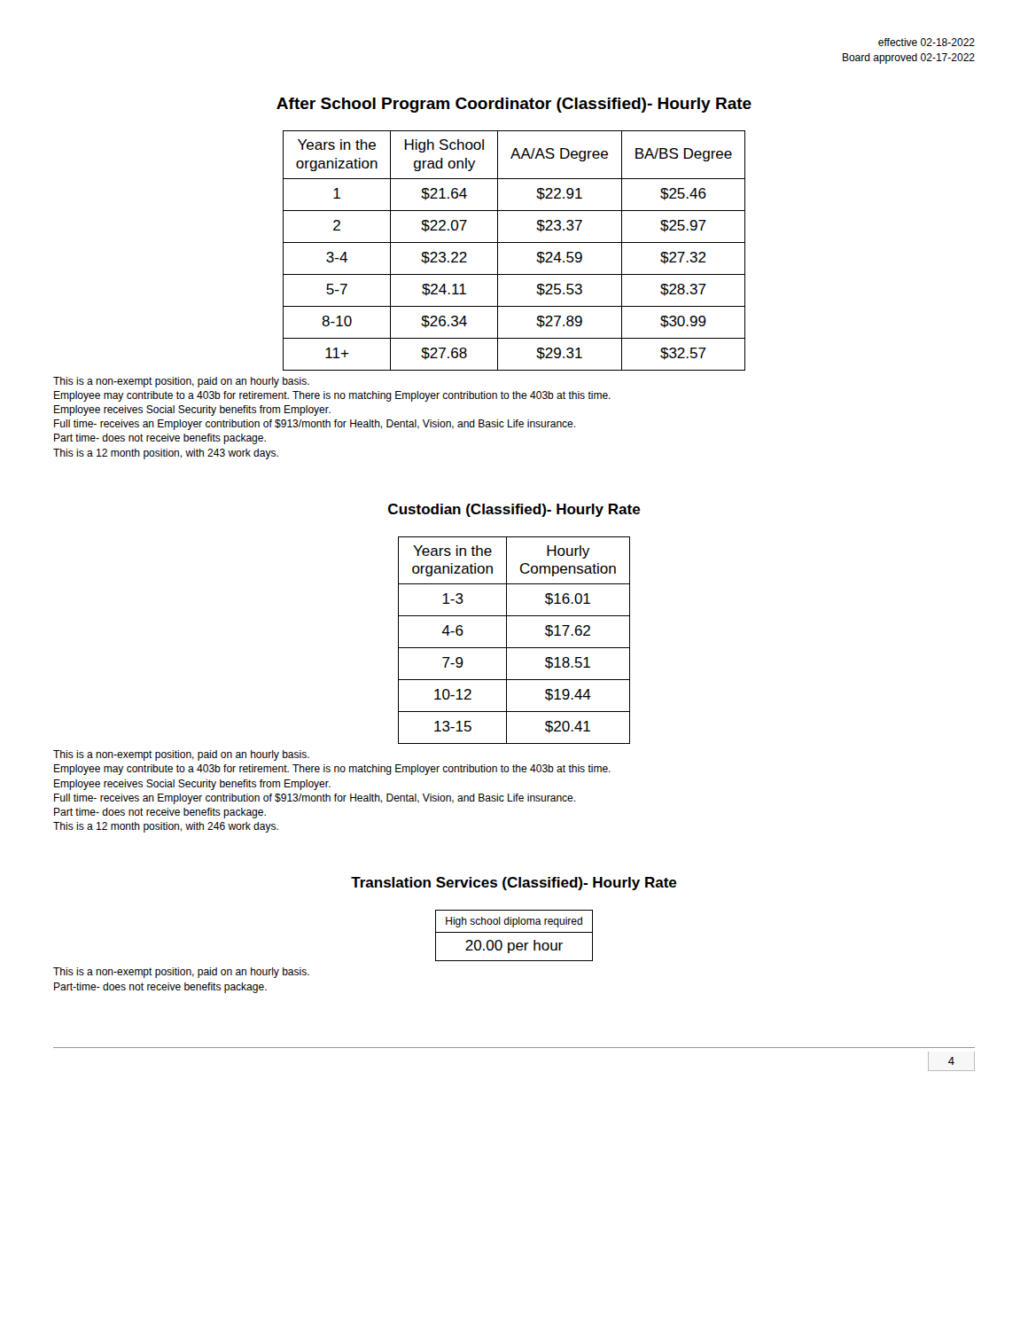effective 02-18-2022
Board approved 02-17-2022
After School Program Coordinator (Classified)- Hourly Rate
| Years in the organization | High School grad only | AA/AS Degree | BA/BS Degree |
| --- | --- | --- | --- |
| 1 | $21.64 | $22.91 | $25.46 |
| 2 | $22.07 | $23.37 | $25.97 |
| 3-4 | $23.22 | $24.59 | $27.32 |
| 5-7 | $24.11 | $25.53 | $28.37 |
| 8-10 | $26.34 | $27.89 | $30.99 |
| 11+ | $27.68 | $29.31 | $32.57 |
This is a non-exempt position, paid on an hourly basis.
Employee may contribute to a 403b for retirement. There is no matching Employer contribution to the 403b at this time.
Employee receives Social Security benefits from Employer.
Full time- receives an Employer contribution of $913/month for Health, Dental, Vision, and Basic Life insurance.
Part time- does not receive benefits package.
This is a 12 month position, with 243 work days.
Custodian (Classified)- Hourly Rate
| Years in the organization | Hourly Compensation |
| --- | --- |
| 1-3 | $16.01 |
| 4-6 | $17.62 |
| 7-9 | $18.51 |
| 10-12 | $19.44 |
| 13-15 | $20.41 |
This is a non-exempt position, paid on an hourly basis.
Employee may contribute to a 403b for retirement. There is no matching Employer contribution to the 403b at this time.
Employee receives Social Security benefits from Employer.
Full time- receives an Employer contribution of $913/month for Health, Dental, Vision, and Basic Life insurance.
Part time- does not receive benefits package.
This is a 12 month position, with 246 work days.
Translation Services (Classified)- Hourly Rate
| High school diploma required |
| 20.00 per hour |
This is a non-exempt position, paid on an hourly basis.
Part-time- does not receive benefits package.
4